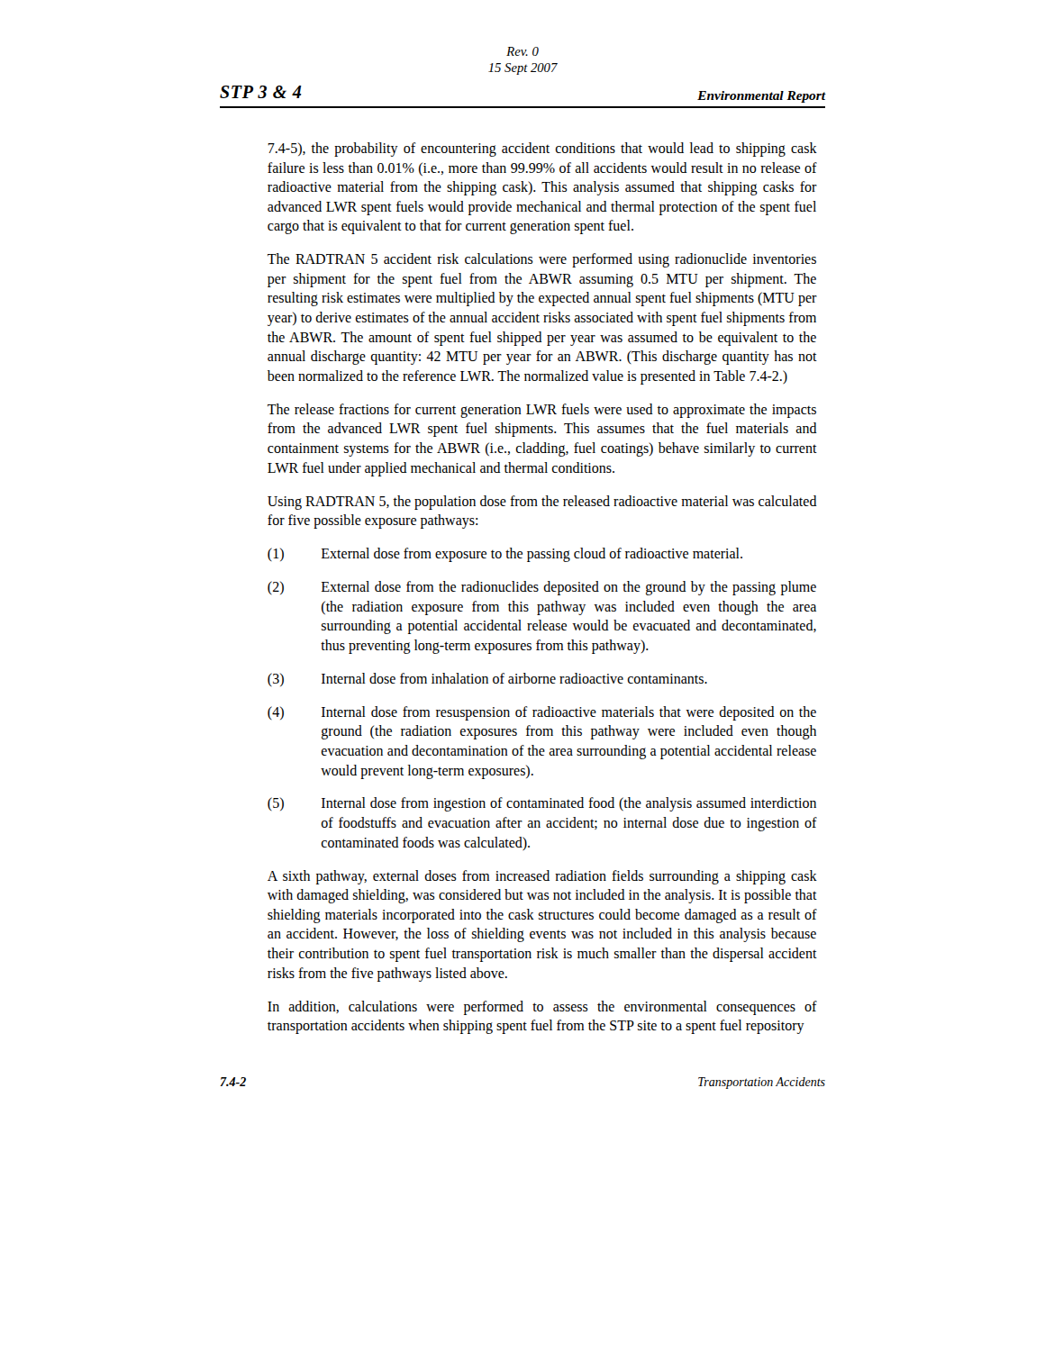Rev. 0
15 Sept 2007
STP 3 & 4
Environmental Report
7.4-5), the probability of encountering accident conditions that would lead to shipping cask failure is less than 0.01% (i.e., more than 99.99% of all accidents would result in no release of radioactive material from the shipping cask). This analysis assumed that shipping casks for advanced LWR spent fuels would provide mechanical and thermal protection of the spent fuel cargo that is equivalent to that for current generation spent fuel.
The RADTRAN 5 accident risk calculations were performed using radionuclide inventories per shipment for the spent fuel from the ABWR assuming 0.5 MTU per shipment. The resulting risk estimates were multiplied by the expected annual spent fuel shipments (MTU per year) to derive estimates of the annual accident risks associated with spent fuel shipments from the ABWR. The amount of spent fuel shipped per year was assumed to be equivalent to the annual discharge quantity: 42 MTU per year for an ABWR. (This discharge quantity has not been normalized to the reference LWR. The normalized value is presented in Table 7.4-2.)
The release fractions for current generation LWR fuels were used to approximate the impacts from the advanced LWR spent fuel shipments. This assumes that the fuel materials and containment systems for the ABWR (i.e., cladding, fuel coatings) behave similarly to current LWR fuel under applied mechanical and thermal conditions.
Using RADTRAN 5, the population dose from the released radioactive material was calculated for five possible exposure pathways:
(1) External dose from exposure to the passing cloud of radioactive material.
(2) External dose from the radionuclides deposited on the ground by the passing plume (the radiation exposure from this pathway was included even though the area surrounding a potential accidental release would be evacuated and decontaminated, thus preventing long-term exposures from this pathway).
(3) Internal dose from inhalation of airborne radioactive contaminants.
(4) Internal dose from resuspension of radioactive materials that were deposited on the ground (the radiation exposures from this pathway were included even though evacuation and decontamination of the area surrounding a potential accidental release would prevent long-term exposures).
(5) Internal dose from ingestion of contaminated food (the analysis assumed interdiction of foodstuffs and evacuation after an accident; no internal dose due to ingestion of contaminated foods was calculated).
A sixth pathway, external doses from increased radiation fields surrounding a shipping cask with damaged shielding, was considered but was not included in the analysis. It is possible that shielding materials incorporated into the cask structures could become damaged as a result of an accident. However, the loss of shielding events was not included in this analysis because their contribution to spent fuel transportation risk is much smaller than the dispersal accident risks from the five pathways listed above.
In addition, calculations were performed to assess the environmental consequences of transportation accidents when shipping spent fuel from the STP site to a spent fuel repository
7.4-2
Transportation Accidents